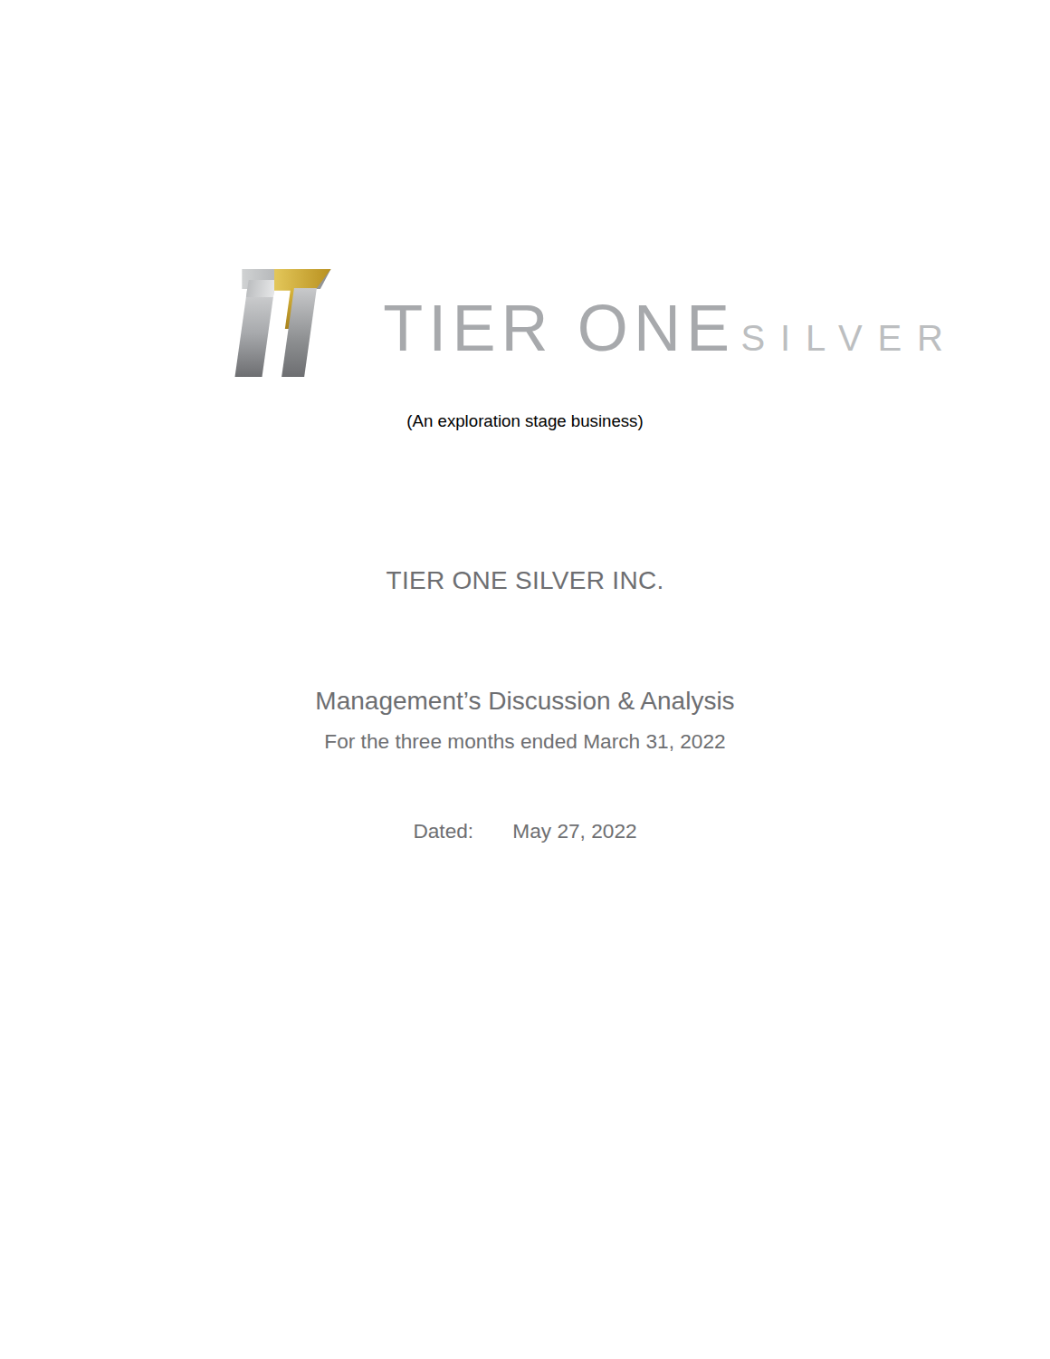TIER ONE SILVER
(An exploration stage business)
TIER ONE SILVER INC.
Management’s Discussion & Analysis
For the three months ended March 31, 2022
Dated: May 27, 2022